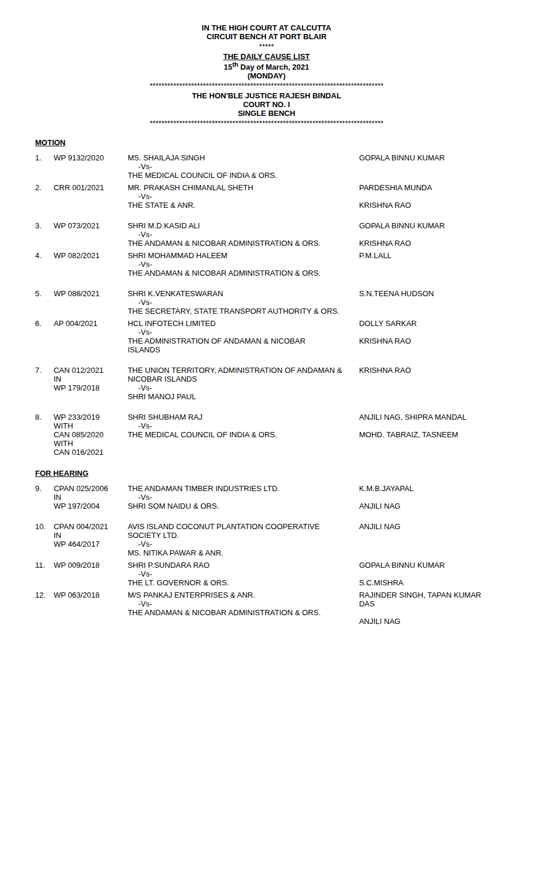IN THE HIGH COURT AT CALCUTTA
CIRCUIT BENCH AT PORT BLAIR
*****
THE DAILY CAUSE LIST
15th Day of March, 2021
(MONDAY)
*******************************************************************************
THE HON'BLE JUSTICE RAJESH BINDAL
COURT NO. I
SINGLE BENCH
*******************************************************************************
MOTION
| 1. | WP 9132/2020 | MS. SHAILAJA SINGH -Vs- THE MEDICAL COUNCIL OF INDIA & ORS. | GOPALA BINNU KUMAR |
| 2. | CRR 001/2021 | MR. PRAKASH CHIMANLAL SHETH -Vs- THE STATE & ANR. | PARDESHIA MUNDA KRISHNA RAO |
| 3. | WP 073/2021 | SHRI M.D.KASID ALI -Vs- THE ANDAMAN & NICOBAR ADMINISTRATION & ORS. | GOPALA BINNU KUMAR KRISHNA RAO |
| 4. | WP 082/2021 | SHRI MOHAMMAD HALEEM -Vs- THE ANDAMAN & NICOBAR ADMINISTRATION & ORS. | P.M.LALL |
| 5. | WP 086/2021 | SHRI K.VENKATESWARAN -Vs- THE SECRETARY, STATE TRANSPORT AUTHORITY & ORS. | S.N.TEENA HUDSON |
| 6. | AP 004/2021 | HCL INFOTECH LIMITED -Vs- THE ADMINISTRATION OF ANDAMAN & NICOBAR ISLANDS | DOLLY SARKAR KRISHNA RAO |
| 7. | CAN 012/2021 IN WP 179/2018 | THE UNION TERRITORY, ADMINISTRATION OF ANDAMAN & NICOBAR ISLANDS -Vs- SHRI MANOJ PAUL | KRISHNA RAO |
| 8. | WP 233/2019 WITH CAN 085/2020 WITH CAN 016/2021 | SHRI SHUBHAM RAJ -Vs- THE MEDICAL COUNCIL OF INDIA & ORS. | ANJILI NAG, SHIPRA MANDAL MOHD. TABRAIZ, TASNEEM |
FOR HEARING
| 9. | CPAN 025/2006 IN WP 197/2004 | THE ANDAMAN TIMBER INDUSTRIES LTD. -Vs- SHRI SOM NAIDU & ORS. | K.M.B.JAYAPAL ANJILI NAG |
| 10. | CPAN 004/2021 IN WP 464/2017 | AVIS ISLAND COCONUT PLANTATION COOPERATIVE SOCIETY LTD. -Vs- MS. NITIKA PAWAR & ANR. | ANJILI NAG |
| 11. | WP 009/2018 | SHRI P.SUNDARA RAO -Vs- THE LT. GOVERNOR & ORS. | GOPALA BINNU KUMAR S.C.MISHRA |
| 12. | WP 063/2018 | M/S PANKAJ ENTERPRISES & ANR. -Vs- THE ANDAMAN & NICOBAR ADMINISTRATION & ORS. | RAJINDER SINGH, TAPAN KUMAR DAS ANJILI NAG |